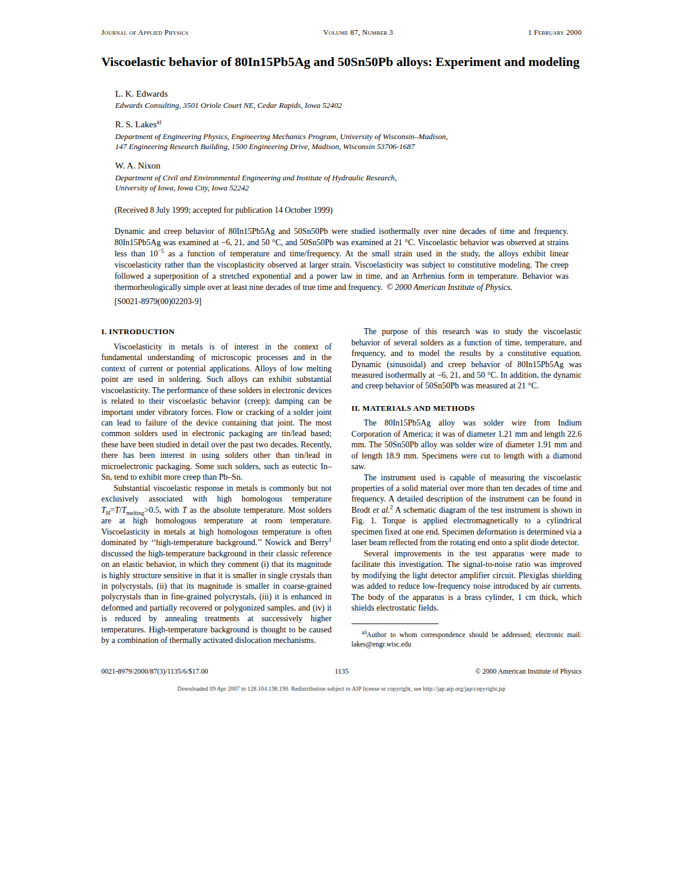Journal of Applied Physics Volume 87, Number 3 1 February 2000
Viscoelastic behavior of 80In15Pb5Ag and 50Sn50Pb alloys: Experiment and modeling
L. K. Edwards
Edwards Consulting, 3501 Oriole Court NE, Cedar Rapids, Iowa 52402
R. S. Lakesa)
Department of Engineering Physics, Engineering Mechanics Program, University of Wisconsin–Madison,
147 Engineering Research Building, 1500 Engineering Drive, Madison, Wisconsin 53706-1687
W. A. Nixon
Department of Civil and Environmental Engineering and Institute of Hydraulic Research,
University of Iowa, Iowa City, Iowa 52242
(Received 8 July 1999; accepted for publication 14 October 1999)
Dynamic and creep behavior of 80In15Pb5Ag and 50Sn50Pb were studied isothermally over nine decades of time and frequency. 80In15Pb5Ag was examined at −6, 21, and 50 °C, and 50Sn50Pb was examined at 21 °C. Viscoelastic behavior was observed at strains less than 10−5 as a function of temperature and time/frequency. At the small strain used in the study, the alloys exhibit linear viscoelasticity rather than the viscoplasticity observed at larger strain. Viscoelasticity was subject to constitutive modeling. The creep followed a superposition of a stretched exponential and a power law in time, and an Arrhenius form in temperature. Behavior was thermorheologically simple over at least nine decades of true time and frequency. © 2000 American Institute of Physics.
[S0021-8979(00)02203-9]
I. INTRODUCTION
Viscoelasticity in metals is of interest in the context of fundamental understanding of microscopic processes and in the context of current or potential applications. Alloys of low melting point are used in soldering. Such alloys can exhibit substantial viscoelasticity. The performance of these solders in electronic devices is related to their viscoelastic behavior (creep); damping can be important under vibratory forces. Flow or cracking of a solder joint can lead to failure of the device containing that joint. The most common solders used in electronic packaging are tin/lead based; these have been studied in detail over the past two decades. Recently, there has been interest in using solders other than tin/lead in microelectronic packaging. Some such solders, such as eutectic In–Sn, tend to exhibit more creep than Pb–Sn.
Substantial viscoelastic response in metals is commonly but not exclusively associated with high homologous temperature TH=T/Tmelting>0.5, with T as the absolute temperature. Most solders are at high homologous temperature at room temperature. Viscoelasticity in metals at high homologous temperature is often dominated by ‘‘high-temperature background.’’ Nowick and Berry1 discussed the high-temperature background in their classic reference on an elastic behavior, in which they comment (i) that its magnitude is highly structure sensitive in that it is smaller in single crystals than in polycrystals, (ii) that its magnitude is smaller in coarse-grained polycrystals than in fine-grained polycrystals, (iii) it is enhanced in deformed and partially recovered or polygonized samples, and (iv) it is reduced by annealing treatments at successively higher temperatures. High-temperature background is thought to be caused by a combination of thermally activated dislocation mechanisms.
The purpose of this research was to study the viscoelastic behavior of several solders as a function of time, temperature, and frequency, and to model the results by a constitutive equation. Dynamic (sinusoidal) and creep behavior of 80In15Pb5Ag was measured isothermally at −6, 21, and 50 °C. In addition, the dynamic and creep behavior of 50Sn50Pb was measured at 21 °C.
II. MATERIALS AND METHODS
The 80In15Pb5Ag alloy was solder wire from Indium Corporation of America; it was of diameter 1.21 mm and length 22.6 mm. The 50Sn50Pb alloy was solder wire of diameter 1.91 mm and of length 18.9 mm. Specimens were cut to length with a diamond saw.
The instrument used is capable of measuring the viscoelastic properties of a solid material over more than ten decades of time and frequency. A detailed description of the instrument can be found in Brodt et al.2 A schematic diagram of the test instrument is shown in Fig. 1. Torque is applied electromagnetically to a cylindrical specimen fixed at one end. Specimen deformation is determined via a laser beam reflected from the rotating end onto a split diode detector.
Several improvements in the test apparatus were made to facilitate this investigation. The signal-to-noise ratio was improved by modifying the light detector amplifier circuit. Plexiglas shielding was added to reduce low-frequency noise introduced by air currents. The body of the apparatus is a brass cylinder, 1 cm thick, which shields electrostatic fields.
a) Author to whom correspondence should be addressed; electronic mail: lakes@engr.wisc.edu
0021-8979/2000/87(3)/1135/6/$17.00 1135 © 2000 American Institute of Physics
Downloaded 09 Apr 2007 to 128.104.198.190. Redistribution subject to AIP license or copyright, see http://jap.aip.org/jap/copyright.jsp